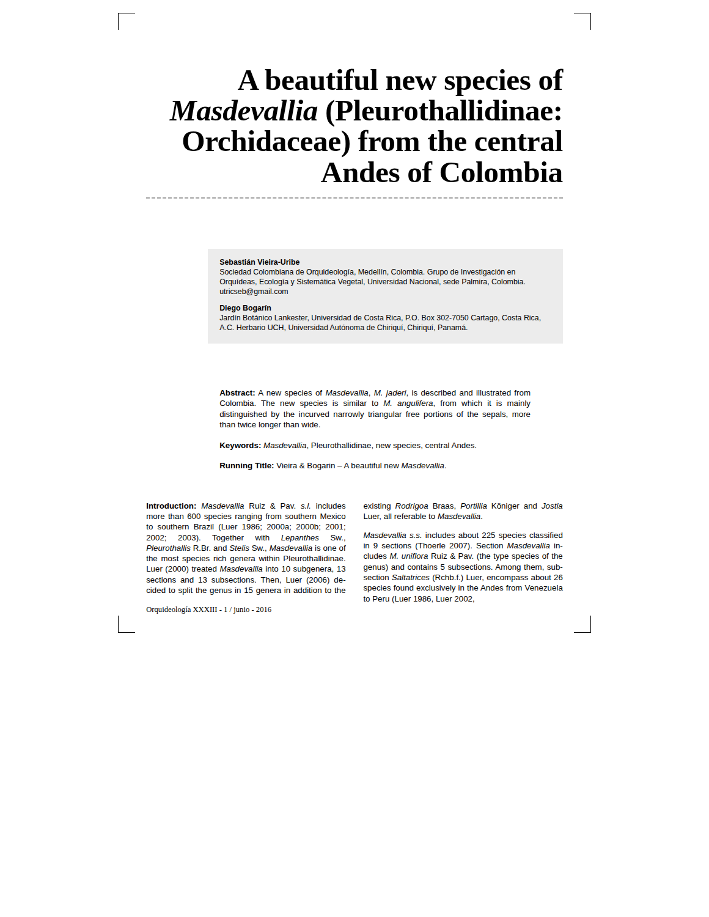A beautiful new species of Masdevallia (Pleurothallidinae: Orchidaceae) from the central Andes of Colombia
Sebastián Vieira-Uribe
Sociedad Colombiana de Orquideología, Medellín, Colombia. Grupo de Investigación en Orquídeas, Ecología y Sistemática Vegetal, Universidad Nacional, sede Palmira, Colombia. utricseb@gmail.com
Diego Bogarín
Jardín Botánico Lankester, Universidad de Costa Rica, P.O. Box 302-7050 Cartago, Costa Rica, A.C. Herbario UCH, Universidad Autónoma de Chiriquí, Chiriquí, Panamá.
Abstract: A new species of Masdevallia, M. jaderi, is described and illustrated from Colombia. The new species is similar to M. angulifera, from which it is mainly distinguished by the incurved narrowly triangular free portions of the sepals, more than twice longer than wide.
Keywords: Masdevallia, Pleurothallidinae, new species, central Andes.
Running Title: Vieira & Bogarin – A beautiful new Masdevallia.
Introduction: Masdevallia Ruiz & Pav. s.l. includes more than 600 species ranging from southern Mexico to southern Brazil (Luer 1986; 2000a; 2000b; 2001; 2002; 2003). Together with Lepanthes Sw., Pleurothallis R.Br. and Stelis Sw., Masdevallia is one of the most species rich genera within Pleurothallidinae. Luer (2000) treated Masdevallia into 10 subgenera, 13 sections and 13 subsections. Then, Luer (2006) decided to split the genus in 15 genera in addition to the existing Rodrigoa Braas, Portillia Königer and Jostia Luer, all referable to Masdevallia.
Masdevallia s.s. includes about 225 species classified in 9 sections (Thoerle 2007). Section Masdevallia includes M. uniflora Ruiz & Pav. (the type species of the genus) and contains 5 subsections. Among them, subsection Saltatrices (Rchb.f.) Luer, encompass about 26 species found exclusively in the Andes from Venezuela to Peru (Luer 1986, Luer 2002,
Orquideología XXXIII - 1 / junio - 2016